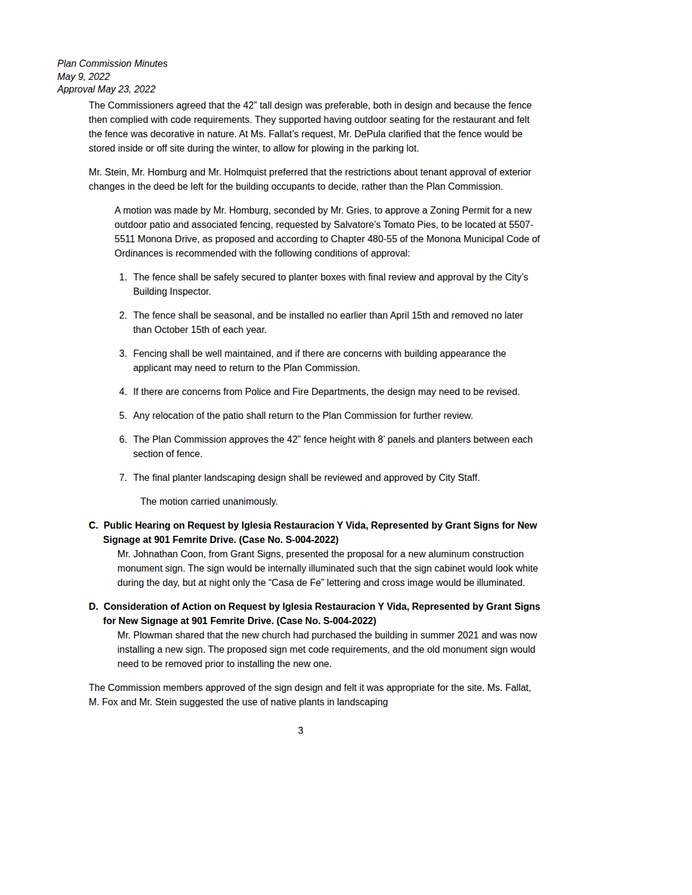Plan Commission Minutes
May 9, 2022
Approval May 23, 2022
The Commissioners agreed that the 42” tall design was preferable, both in design and because the fence then complied with code requirements. They supported having outdoor seating for the restaurant and felt the fence was decorative in nature. At Ms. Fallat’s request, Mr. DePula clarified that the fence would be stored inside or off site during the winter, to allow for plowing in the parking lot.
Mr. Stein, Mr. Homburg and Mr. Holmquist preferred that the restrictions about tenant approval of exterior changes in the deed be left for the building occupants to decide, rather than the Plan Commission.
A motion was made by Mr. Homburg, seconded by Mr. Gries, to approve a Zoning Permit for a new outdoor patio and associated fencing, requested by Salvatore’s Tomato Pies, to be located at 5507-5511 Monona Drive, as proposed and according to Chapter 480-55 of the Monona Municipal Code of Ordinances is recommended with the following conditions of approval:
The fence shall be safely secured to planter boxes with final review and approval by the City’s Building Inspector.
The fence shall be seasonal, and be installed no earlier than April 15th and removed no later than October 15th of each year.
Fencing shall be well maintained, and if there are concerns with building appearance the applicant may need to return to the Plan Commission.
If there are concerns from Police and Fire Departments, the design may need to be revised.
Any relocation of the patio shall return to the Plan Commission for further review.
The Plan Commission approves the 42” fence height with 8’ panels and planters between each section of fence.
The final planter landscaping design shall be reviewed and approved by City Staff.
The motion carried unanimously.
C. Public Hearing on Request by Iglesia Restauracion Y Vida, Represented by Grant Signs for New Signage at 901 Femrite Drive. (Case No. S-004-2022) Mr. Johnathan Coon, from Grant Signs, presented the proposal for a new aluminum construction monument sign. The sign would be internally illuminated such that the sign cabinet would look white during the day, but at night only the “Casa de Fe” lettering and cross image would be illuminated.
D. Consideration of Action on Request by Iglesia Restauracion Y Vida, Represented by Grant Signs for New Signage at 901 Femrite Drive. (Case No. S-004-2022) Mr. Plowman shared that the new church had purchased the building in summer 2021 and was now installing a new sign. The proposed sign met code requirements, and the old monument sign would need to be removed prior to installing the new one.
The Commission members approved of the sign design and felt it was appropriate for the site. Ms. Fallat, M. Fox and Mr. Stein suggested the use of native plants in landscaping
3